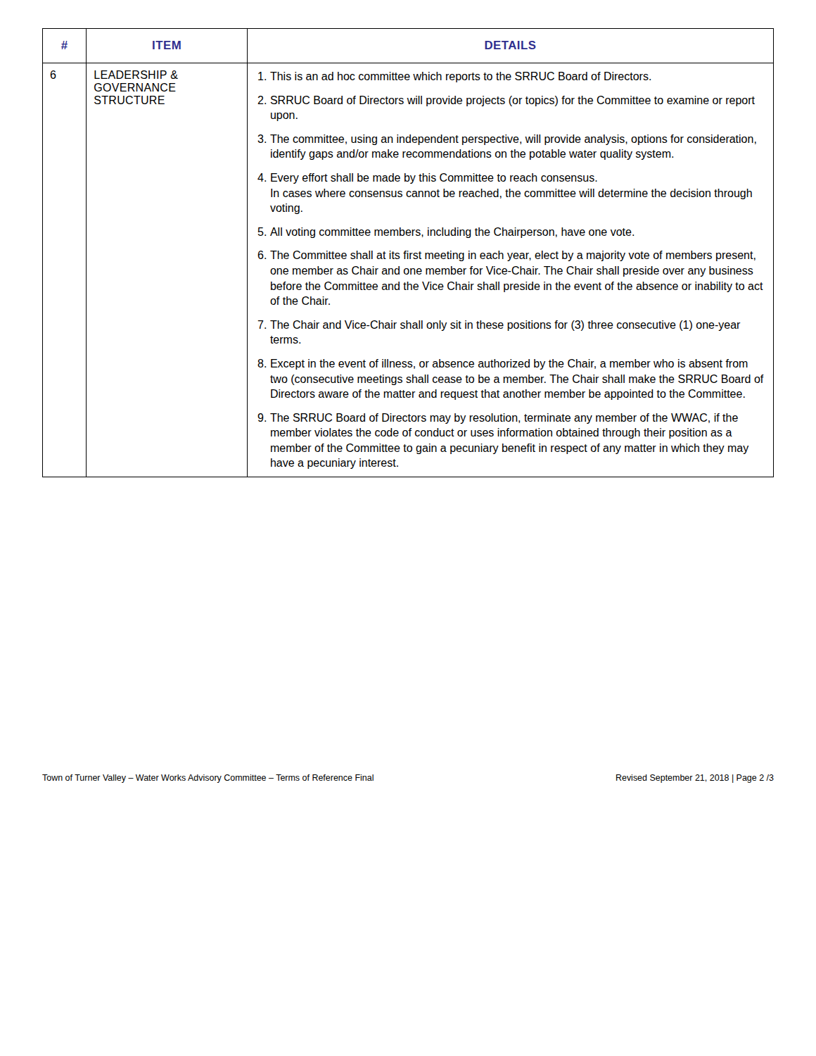| # | ITEM | DETAILS |
| --- | --- | --- |
| 6 | LEADERSHIP & GOVERNANCE STRUCTURE | This is an ad hoc committee which reports to the SRRUC Board of Directors. SRRUC Board of Directors will provide projects (or topics) for the Committee to examine or report upon. The committee, using an independent perspective, will provide analysis, options for consideration, identify gaps and/or make recommendations on the potable water quality system. Every effort shall be made by this Committee to reach consensus. In cases where consensus cannot be reached, the committee will determine the decision through voting. All voting committee members, including the Chairperson, have one vote. The Committee shall at its first meeting in each year, elect by a majority vote of members present, one member as Chair and one member for Vice-Chair. The Chair shall preside over any business before the Committee and the Vice Chair shall preside in the event of the absence or inability to act of the Chair. The Chair and Vice-Chair shall only sit in these positions for (3) three consecutive (1) one-year terms. Except in the event of illness, or absence authorized by the Chair, a member who is absent from two (consecutive meetings shall cease to be a member. The Chair shall make the SRRUC Board of Directors aware of the matter and request that another member be appointed to the Committee. The SRRUC Board of Directors may by resolution, terminate any member of the WWAC, if the member violates the code of conduct or uses information obtained through their position as a member of the Committee to gain a pecuniary benefit in respect of any matter in which they may have a pecuniary interest. |
Town of Turner Valley – Water Works Advisory Committee – Terms of Reference Final Revised September 21, 2018 | Page 2 /3